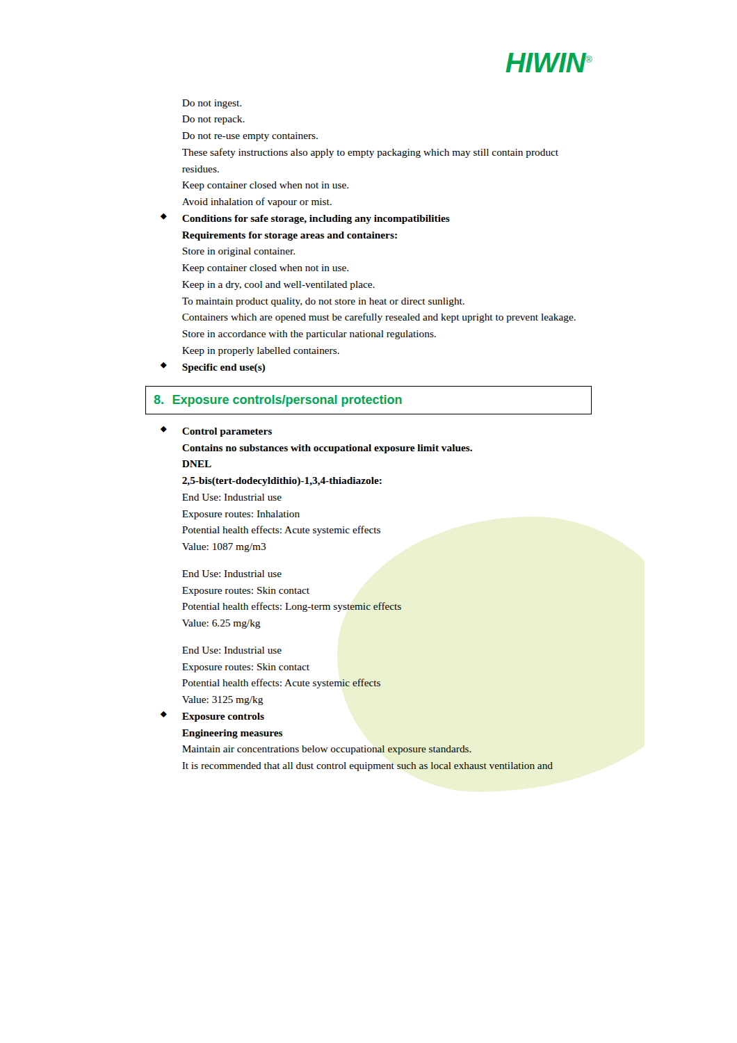HIWIN®
Do not ingest.
Do not repack.
Do not re-use empty containers.
These safety instructions also apply to empty packaging which may still contain product residues.
Keep container closed when not in use.
Avoid inhalation of vapour or mist.
Conditions for safe storage, including any incompatibilities
Requirements for storage areas and containers:
Store in original container.
Keep container closed when not in use.
Keep in a dry, cool and well-ventilated place.
To maintain product quality, do not store in heat or direct sunlight.
Containers which are opened must be carefully resealed and kept upright to prevent leakage.
Store in accordance with the particular national regulations.
Keep in properly labelled containers.
Specific end use(s)
8. Exposure controls/personal protection
Control parameters
Contains no substances with occupational exposure limit values.
DNEL
2,5-bis(tert-dodecyldithio)-1,3,4-thiadiazole:
End Use: Industrial use
Exposure routes: Inhalation
Potential health effects: Acute systemic effects
Value: 1087 mg/m3
End Use: Industrial use
Exposure routes: Skin contact
Potential health effects: Long-term systemic effects
Value: 6.25 mg/kg
End Use: Industrial use
Exposure routes: Skin contact
Potential health effects: Acute systemic effects
Value: 3125 mg/kg
Exposure controls
Engineering measures
Maintain air concentrations below occupational exposure standards.
It is recommended that all dust control equipment such as local exhaust ventilation and